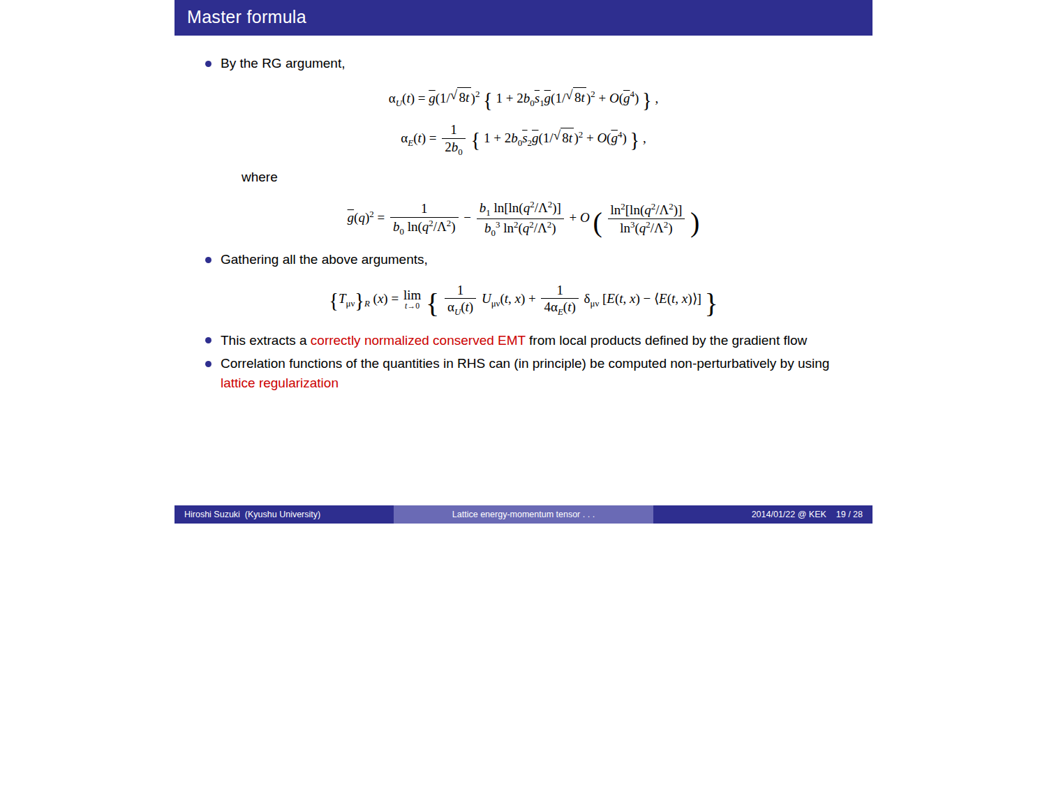Master formula
By the RG argument,
αU(t) = g(1/8t)2 { 1 + 2b0s1g(1/8t)2 + O(g4) } ,
αE(t) = 12b0 { 1 + 2b0s2g(1/8t)2 + O(g4) } ,
where
g(q)2 = 1 b0 ln(q2/Λ2) − b1 ln[ln(q2/Λ2)] b03 ln2(q2/Λ2) + O ( ln2[ln(q2/Λ2)] ln3(q2/Λ2) )
Gathering all the above arguments,
{Tμν}R (x) = lim t→0 { 1 αU(t) Uμν(t, x) + 14αE(t) δμν [E(t, x) − ⟨E(t, x)⟩] }
This extracts a correctly normalized conserved EMT from local products defined by the gradient flow
Correlation functions of the quantities in RHS can (in principle) be computed non-perturbatively by using lattice regularization
Hiroshi Suzuki (Kyushu University)
Lattice energy-momentum tensor . . .
2014/01/22 @ KEK 19 / 28